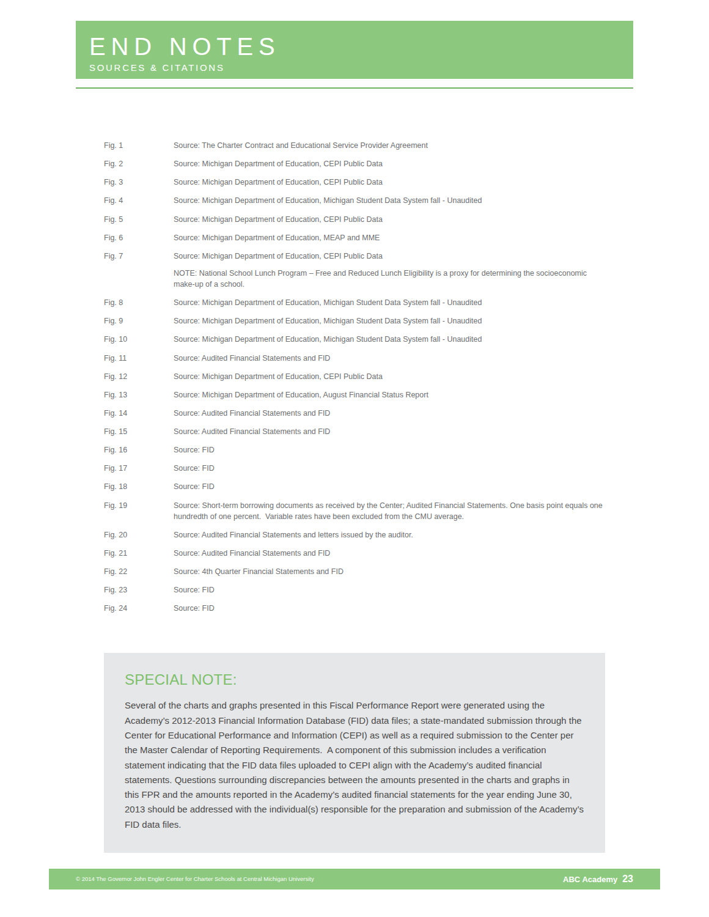END NOTES
SOURCES & CITATIONS
| Fig. 1 | Source: The Charter Contract and Educational Service Provider Agreement |
| Fig. 2 | Source: Michigan Department of Education, CEPI Public Data |
| Fig. 3 | Source: Michigan Department of Education, CEPI Public Data |
| Fig. 4 | Source: Michigan Department of Education, Michigan Student Data System fall - Unaudited |
| Fig. 5 | Source: Michigan Department of Education, CEPI Public Data |
| Fig. 6 | Source: Michigan Department of Education, MEAP and MME |
| Fig. 7 | Source: Michigan Department of Education, CEPI Public Data NOTE: National School Lunch Program – Free and Reduced Lunch Eligibility is a proxy for determining the socioeconomic make-up of a school. |
| Fig. 8 | Source: Michigan Department of Education, Michigan Student Data System fall - Unaudited |
| Fig. 9 | Source: Michigan Department of Education, Michigan Student Data System fall - Unaudited |
| Fig. 10 | Source: Michigan Department of Education, Michigan Student Data System fall - Unaudited |
| Fig. 11 | Source: Audited Financial Statements and FID |
| Fig. 12 | Source: Michigan Department of Education, CEPI Public Data |
| Fig. 13 | Source: Michigan Department of Education, August Financial Status Report |
| Fig. 14 | Source: Audited Financial Statements and FID |
| Fig. 15 | Source: Audited Financial Statements and FID |
| Fig. 16 | Source: FID |
| Fig. 17 | Source: FID |
| Fig. 18 | Source: FID |
| Fig. 19 | Source: Short-term borrowing documents as received by the Center; Audited Financial Statements. One basis point equals one hundredth of one percent. Variable rates have been excluded from the CMU average. |
| Fig. 20 | Source: Audited Financial Statements and letters issued by the auditor. |
| Fig. 21 | Source: Audited Financial Statements and FID |
| Fig. 22 | Source: 4th Quarter Financial Statements and FID |
| Fig. 23 | Source: FID |
| Fig. 24 | Source: FID |
SPECIAL NOTE:
Several of the charts and graphs presented in this Fiscal Performance Report were generated using the Academy’s 2012-2013 Financial Information Database (FID) data files; a state-mandated submission through the Center for Educational Performance and Information (CEPI) as well as a required submission to the Center per the Master Calendar of Reporting Requirements. A component of this submission includes a verification statement indicating that the FID data files uploaded to CEPI align with the Academy’s audited financial statements. Questions surrounding discrepancies between the amounts presented in the charts and graphs in this FPR and the amounts reported in the Academy’s audited financial statements for the year ending June 30, 2013 should be addressed with the individual(s) responsible for the preparation and submission of the Academy’s FID data files.
© 2014 The Governor John Engler Center for Charter Schools at Central Michigan University
ABC Academy23